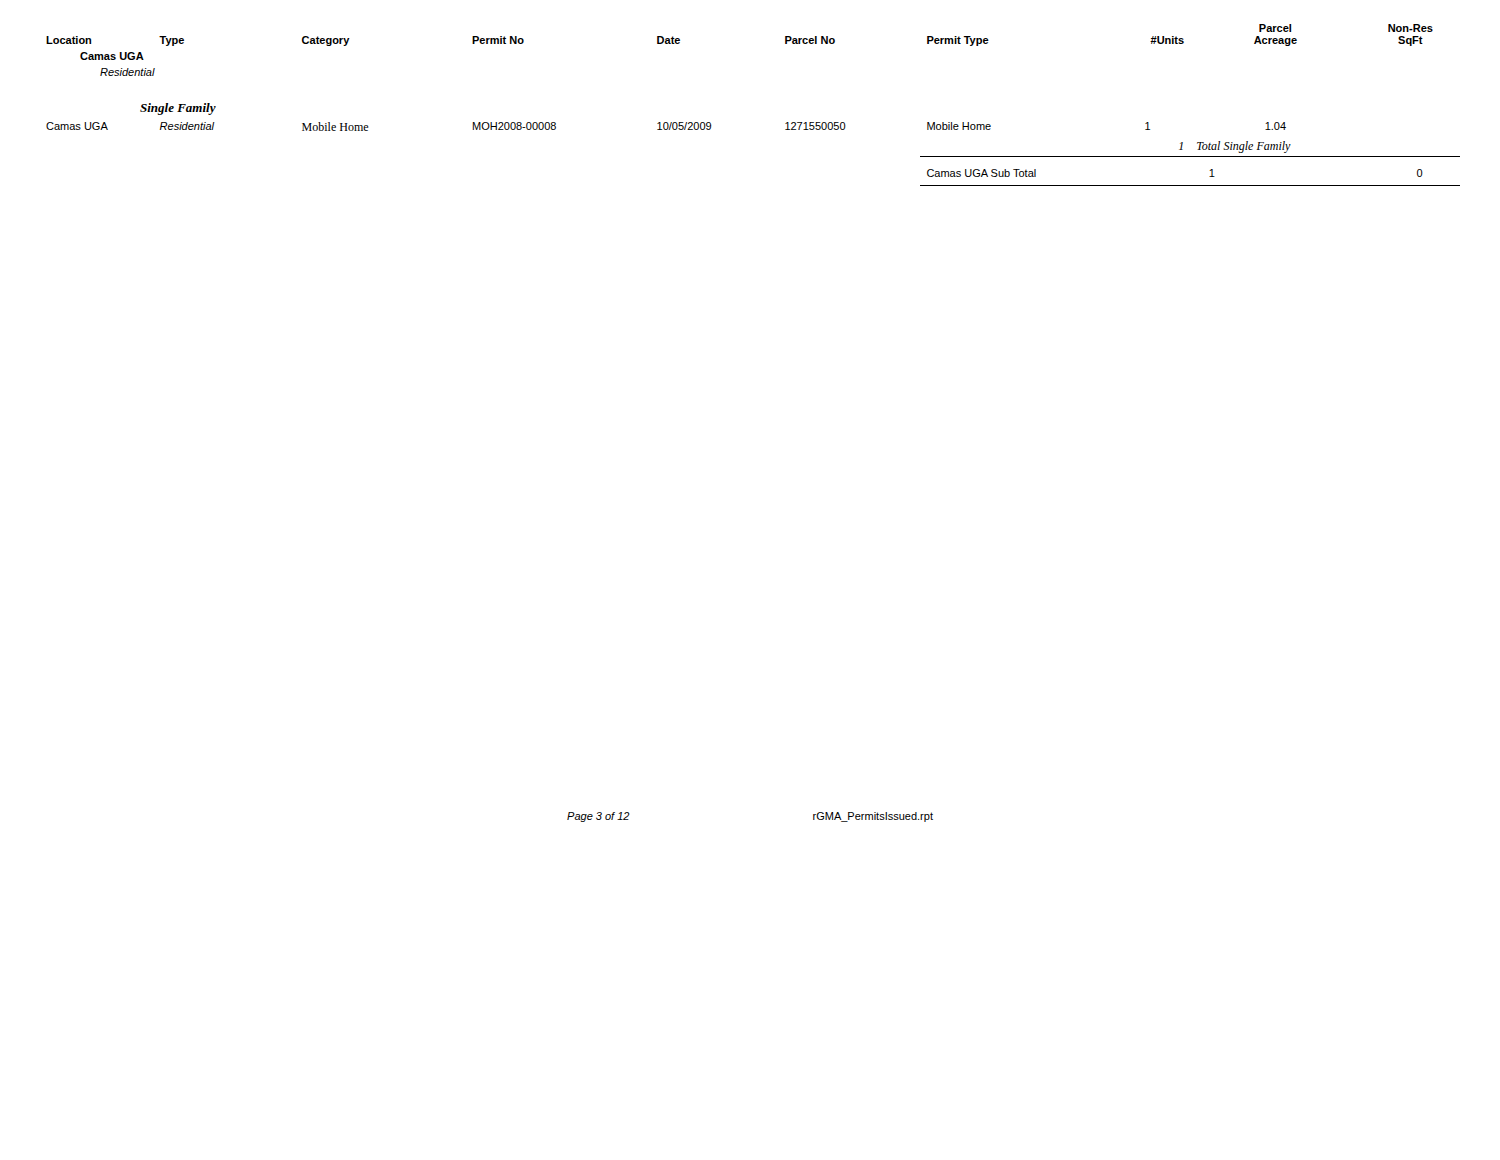| Location | Type | Category | Permit No | Date | Parcel No | Permit Type | #Units | Parcel Acreage | Non-Res SqFt |
| --- | --- | --- | --- | --- | --- | --- | --- | --- | --- |
| Camas UGA |
| Residential |
| Single Family |
| Camas UGA | Residential | Mobile Home | MOH2008-00008 | 10/05/2009 | 1271550050 | Mobile Home | 1 | 1.04 | |
| | 1 | Total Single Family | |
| | / Camas UGA Sub Total / 1 / / 0 / |
Page 3 of 12 rGMA_PermitsIssued.rpt